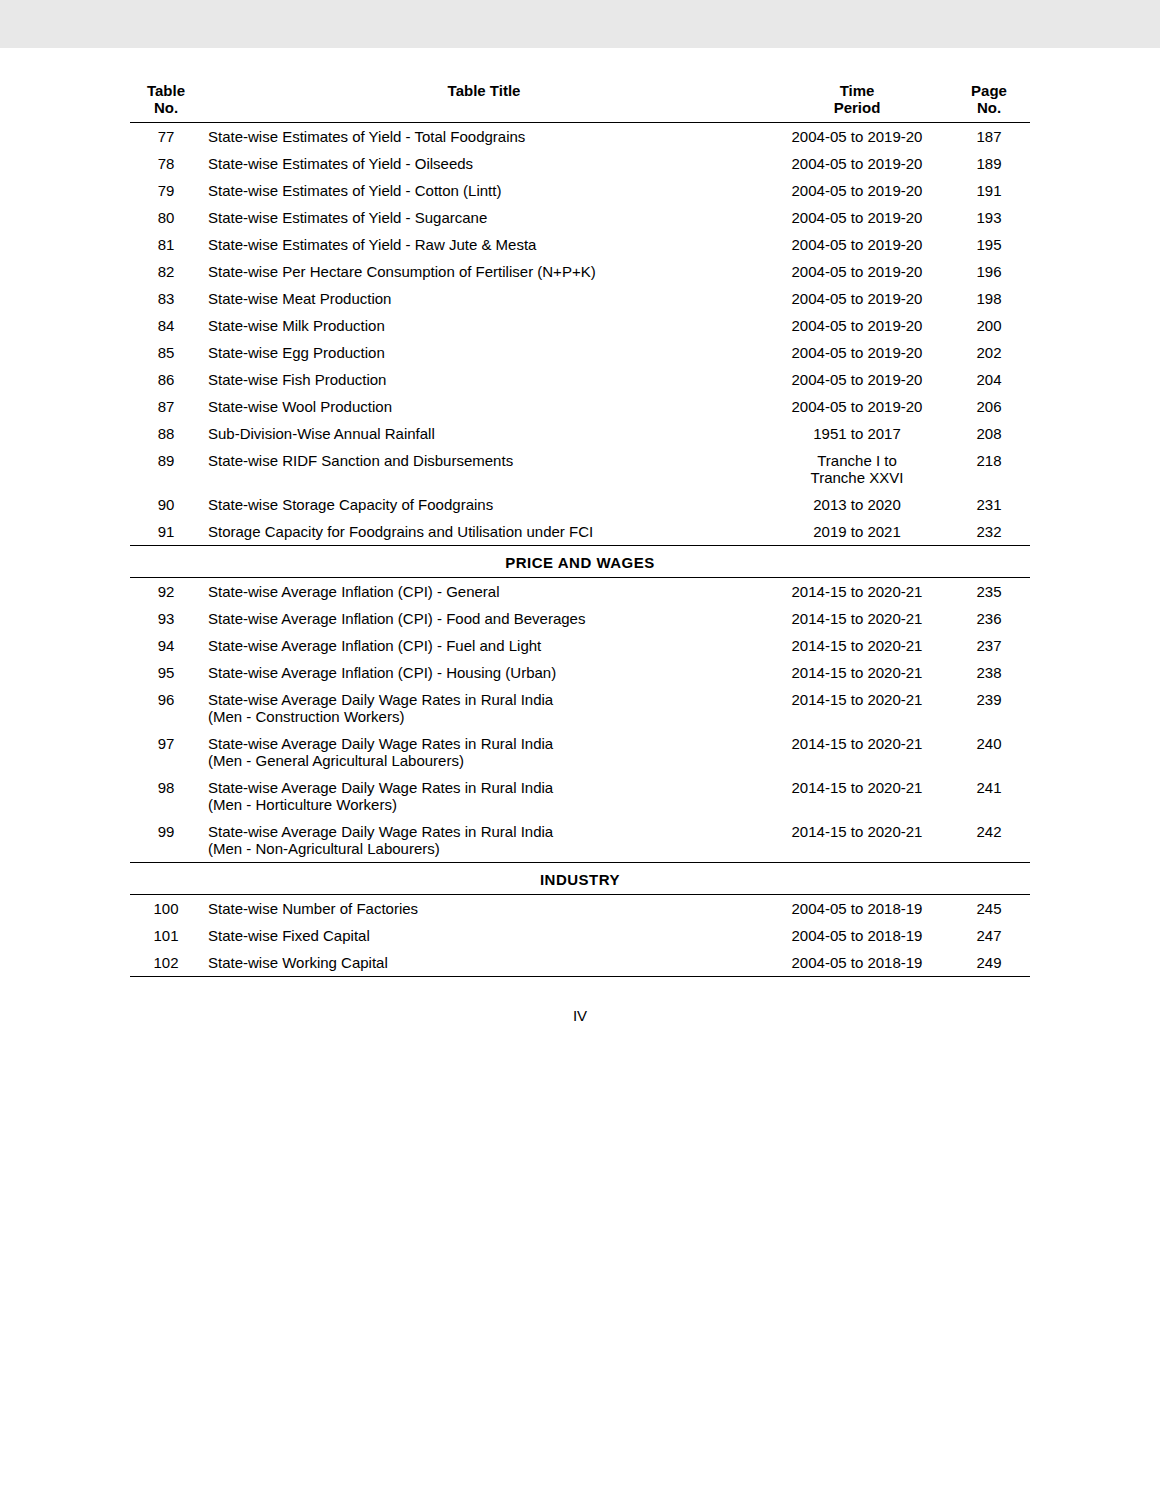| Table No. | Table Title | Time Period | Page No. |
| --- | --- | --- | --- |
| 77 | State-wise Estimates of Yield - Total Foodgrains | 2004-05 to 2019-20 | 187 |
| 78 | State-wise Estimates of Yield - Oilseeds | 2004-05 to 2019-20 | 189 |
| 79 | State-wise Estimates of Yield - Cotton (Lintt) | 2004-05 to 2019-20 | 191 |
| 80 | State-wise Estimates of Yield - Sugarcane | 2004-05 to 2019-20 | 193 |
| 81 | State-wise Estimates of Yield - Raw Jute & Mesta | 2004-05 to 2019-20 | 195 |
| 82 | State-wise Per Hectare Consumption of Fertiliser (N+P+K) | 2004-05 to 2019-20 | 196 |
| 83 | State-wise Meat Production | 2004-05 to 2019-20 | 198 |
| 84 | State-wise Milk Production | 2004-05 to 2019-20 | 200 |
| 85 | State-wise Egg Production | 2004-05 to 2019-20 | 202 |
| 86 | State-wise Fish Production | 2004-05 to 2019-20 | 204 |
| 87 | State-wise Wool Production | 2004-05 to 2019-20 | 206 |
| 88 | Sub-Division-Wise Annual Rainfall | 1951 to 2017 | 208 |
| 89 | State-wise RIDF Sanction and Disbursements | Tranche I to Tranche XXVI | 218 |
| 90 | State-wise Storage Capacity of Foodgrains | 2013 to 2020 | 231 |
| 91 | Storage Capacity for Foodgrains and Utilisation under FCI | 2019 to 2021 | 232 |
| PRICE AND WAGES |
| 92 | State-wise Average Inflation (CPI) - General | 2014-15 to 2020-21 | 235 |
| 93 | State-wise Average Inflation (CPI) - Food and Beverages | 2014-15 to 2020-21 | 236 |
| 94 | State-wise Average Inflation (CPI) - Fuel and Light | 2014-15 to 2020-21 | 237 |
| 95 | State-wise Average Inflation (CPI) - Housing (Urban) | 2014-15 to 2020-21 | 238 |
| 96 | State-wise Average Daily Wage Rates in Rural India (Men - Construction Workers) | 2014-15 to 2020-21 | 239 |
| 97 | State-wise Average Daily Wage Rates in Rural India (Men - General Agricultural Labourers) | 2014-15 to 2020-21 | 240 |
| 98 | State-wise Average Daily Wage Rates in Rural India (Men - Horticulture Workers) | 2014-15 to 2020-21 | 241 |
| 99 | State-wise Average Daily Wage Rates in Rural India (Men - Non-Agricultural Labourers) | 2014-15 to 2020-21 | 242 |
| INDUSTRY |
| 100 | State-wise Number of Factories | 2004-05 to 2018-19 | 245 |
| 101 | State-wise Fixed Capital | 2004-05 to 2018-19 | 247 |
| 102 | State-wise Working Capital | 2004-05 to 2018-19 | 249 |
IV